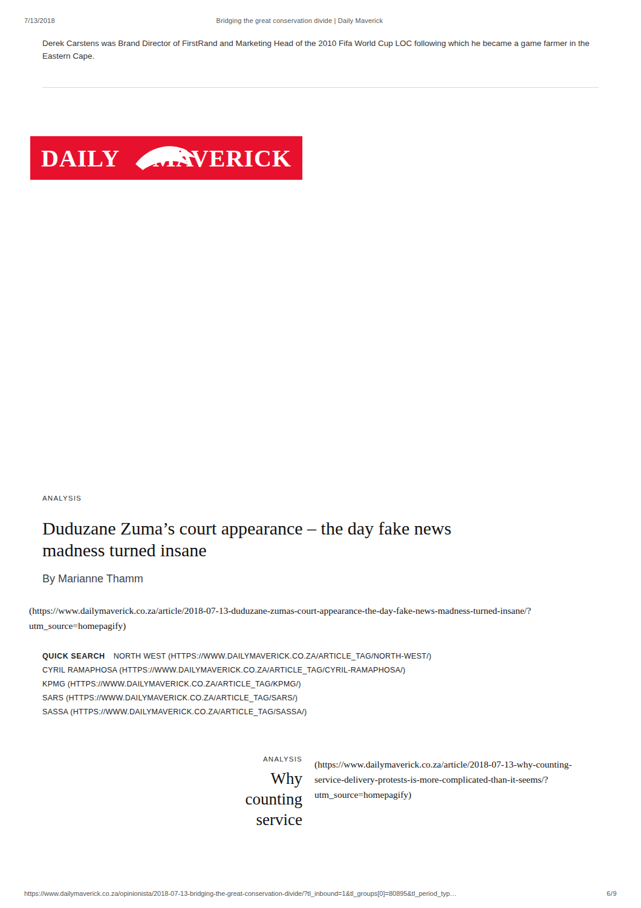7/13/2018
Bridging the great conservation divide | Daily Maverick
Derek Carstens was Brand Director of FirstRand and Marketing Head of the 2010 Fifa World Cup LOC following which he became a game farmer in the Eastern Cape.
DAILY MAVERICK
ANALYSIS
Duduzane Zuma’s court appearance – the day fake news madness turned insane
By Marianne Thamm
(https://www.dailymaverick.co.za/article/2018-07-13-duduzane-zumas-court-appearance-the-day-fake-news-madness-turned-insane/?utm_source=homepagify)
QUICK SEARCH NORTH WEST (HTTPS://WWW.DAILYMAVERICK.CO.ZA/ARTICLE_TAG/NORTH-WEST/)
CYRIL RAMAPHOSA (HTTPS://WWW.DAILYMAVERICK.CO.ZA/ARTICLE_TAG/CYRIL-RAMAPHOSA/)
KPMG (HTTPS://WWW.DAILYMAVERICK.CO.ZA/ARTICLE_TAG/KPMG/)
SARS (HTTPS://WWW.DAILYMAVERICK.CO.ZA/ARTICLE_TAG/SARS/)
SASSA (HTTPS://WWW.DAILYMAVERICK.CO.ZA/ARTICLE_TAG/SASSA/)
ANALYSIS
Why
counting
service
(https://www.dailymaverick.co.za/article/2018-07-13-why-counting-service-delivery-protests-is-more-complicated-than-it-seems/?utm_source=homepagify)
https://www.dailymaverick.co.za/opinionista/2018-07-13-bridging-the-great-conservation-divide/?tl_inbound=1&tl_groups[0]=80895&tl_period_typ…
6/9